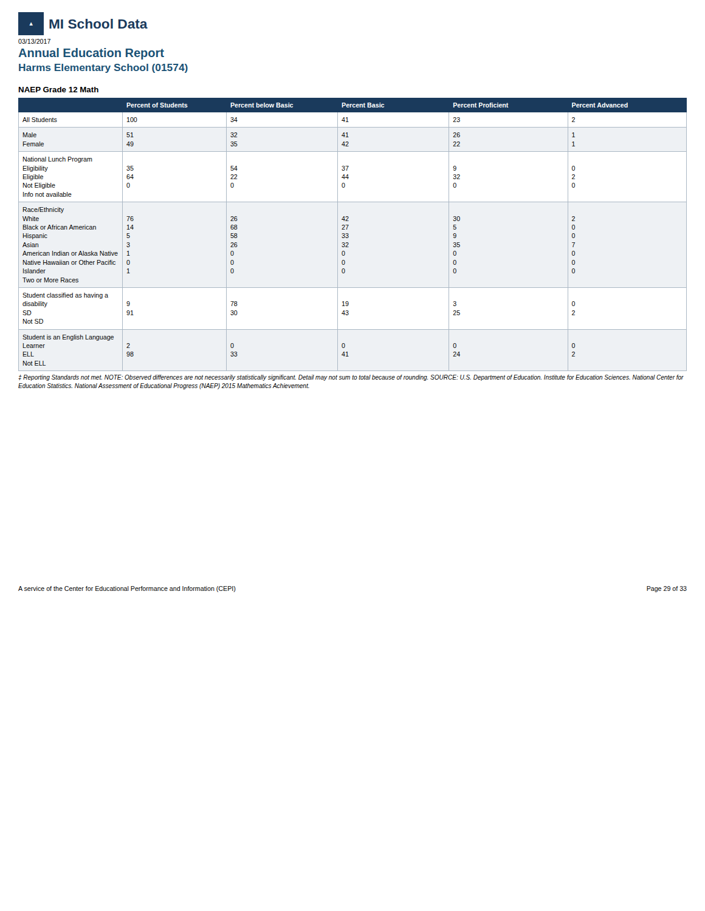▲
MI School Data
03/13/2017
Annual Education Report
Harms Elementary School (01574)
NAEP Grade 12 Math
| | Percent of Students | Percent below Basic | Percent Basic | Percent Proficient | Percent Advanced |
| --- | --- | --- | --- | --- | --- |
| All Students | 100 | 34 | 41 | 23 | 2 |
| Male Female | 51 49 | 32 35 | 41 42 | 26 22 | 1 1 |
| National Lunch Program Eligibility Eligible Not Eligible Info not available | 35 64 0 | 54 22 0 | 37 44 0 | 9 32 0 | 0 2 0 |
| Race/Ethnicity White Black or African American Hispanic Asian American Indian or Alaska Native Native Hawaiian or Other Pacific Islander Two or More Races | 76 14 5 3 1 0 1 | 26 68 58 26 0 0 0 | 42 27 33 32 0 0 0 | 30 5 9 35 0 0 0 | 2 0 0 7 0 0 0 |
| Student classified as having a disability SD Not SD | 9 91 | 78 30 | 19 43 | 3 25 | 0 2 |
| Student is an English Language Learner ELL Not ELL | 2 98 | 0 33 | 0 41 | 0 24 | 0 2 |
‡ Reporting Standards not met. NOTE: Observed differences are not necessarily statistically significant. Detail may not sum to total because of rounding. SOURCE: U.S. Department of Education. Institute for Education Sciences. National Center for Education Statistics. National Assessment of Educational Progress (NAEP) 2015 Mathematics Achievement.
A service of the Center for Educational Performance and Information (CEPI)
Page 29 of 33